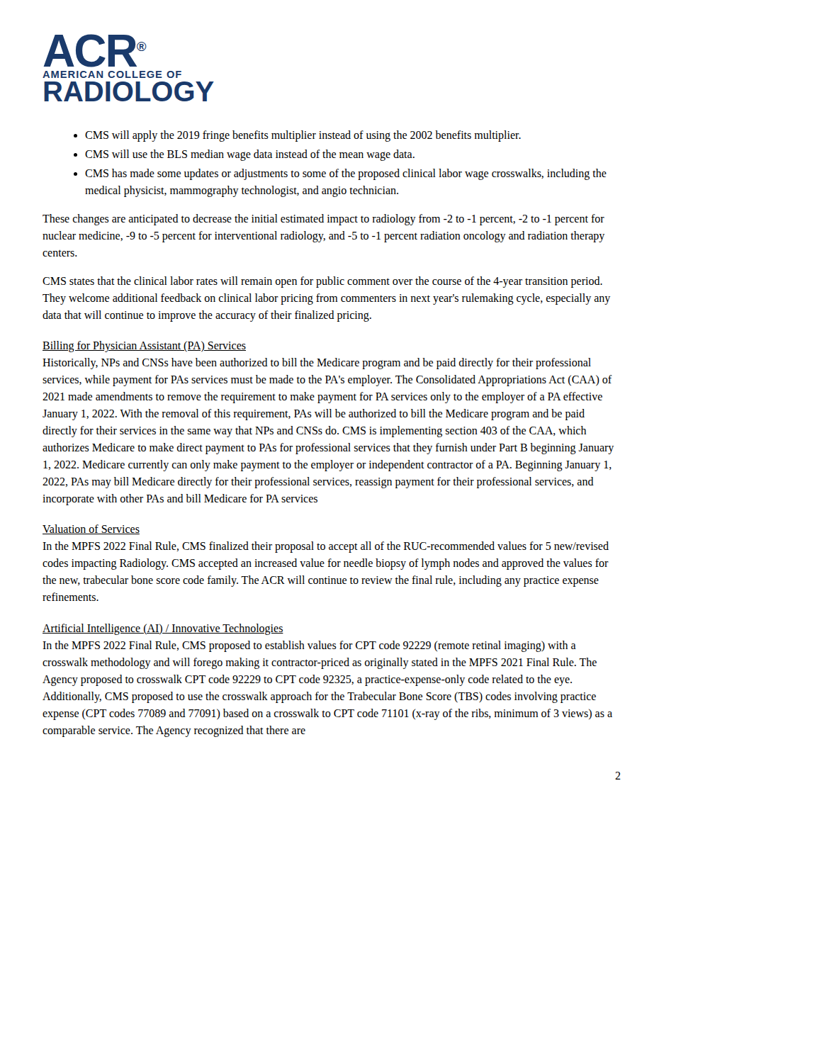ACR®
AMERICAN COLLEGE OF
RADIOLOGY
CMS will apply the 2019 fringe benefits multiplier instead of using the 2002 benefits multiplier.
CMS will use the BLS median wage data instead of the mean wage data.
CMS has made some updates or adjustments to some of the proposed clinical labor wage crosswalks, including the medical physicist, mammography technologist, and angio technician.
These changes are anticipated to decrease the initial estimated impact to radiology from -2 to -1 percent, -2 to -1 percent for nuclear medicine, -9 to -5 percent for interventional radiology, and -5 to -1 percent radiation oncology and radiation therapy centers.
CMS states that the clinical labor rates will remain open for public comment over the course of the 4-year transition period. They welcome additional feedback on clinical labor pricing from commenters in next year's rulemaking cycle, especially any data that will continue to improve the accuracy of their finalized pricing.
Billing for Physician Assistant (PA) Services
Historically, NPs and CNSs have been authorized to bill the Medicare program and be paid directly for their professional services, while payment for PAs services must be made to the PA's employer. The Consolidated Appropriations Act (CAA) of 2021 made amendments to remove the requirement to make payment for PA services only to the employer of a PA effective January 1, 2022. With the removal of this requirement, PAs will be authorized to bill the Medicare program and be paid directly for their services in the same way that NPs and CNSs do. CMS is implementing section 403 of the CAA, which authorizes Medicare to make direct payment to PAs for professional services that they furnish under Part B beginning January 1, 2022. Medicare currently can only make payment to the employer or independent contractor of a PA. Beginning January 1, 2022, PAs may bill Medicare directly for their professional services, reassign payment for their professional services, and incorporate with other PAs and bill Medicare for PA services
Valuation of Services
In the MPFS 2022 Final Rule, CMS finalized their proposal to accept all of the RUC-recommended values for 5 new/revised codes impacting Radiology. CMS accepted an increased value for needle biopsy of lymph nodes and approved the values for the new, trabecular bone score code family. The ACR will continue to review the final rule, including any practice expense refinements.
Artificial Intelligence (AI) / Innovative Technologies
In the MPFS 2022 Final Rule, CMS proposed to establish values for CPT code 92229 (remote retinal imaging) with a crosswalk methodology and will forego making it contractor-priced as originally stated in the MPFS 2021 Final Rule. The Agency proposed to crosswalk CPT code 92229 to CPT code 92325, a practice-expense-only code related to the eye. Additionally, CMS proposed to use the crosswalk approach for the Trabecular Bone Score (TBS) codes involving practice expense (CPT codes 77089 and 77091) based on a crosswalk to CPT code 71101 (x-ray of the ribs, minimum of 3 views) as a comparable service. The Agency recognized that there are
2